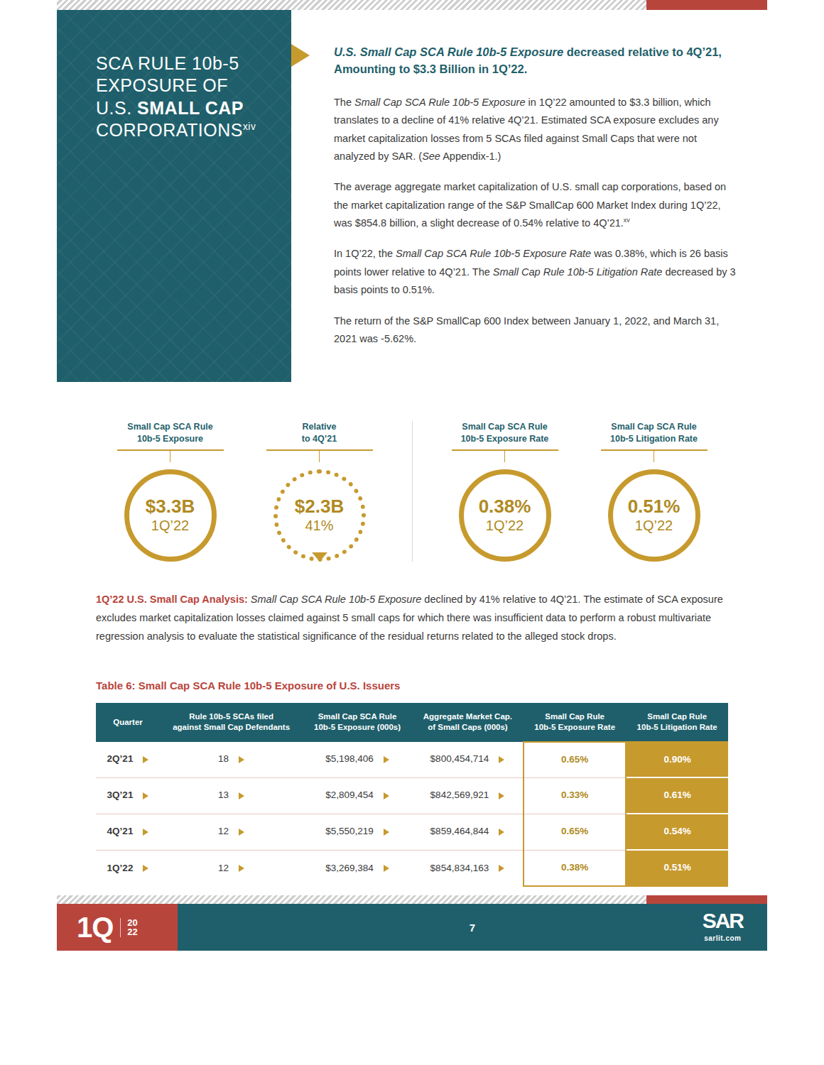SCA RULE 10b-5
EXPOSURE OF
U.S. SMALL CAP
CORPORATIONSxiv
U.S. Small Cap SCA Rule 10b-5 Exposure decreased relative to 4Q’21, Amounting to $3.3 Billion in 1Q’22.
The Small Cap SCA Rule 10b-5 Exposure in 1Q’22 amounted to $3.3 billion, which translates to a decline of 41% relative 4Q’21. Estimated SCA exposure excludes any market capitalization losses from 5 SCAs filed against Small Caps that were not analyzed by SAR. (See Appendix-1.)
The average aggregate market capitalization of U.S. small cap corporations, based on the market capitalization range of the S&P SmallCap 600 Market Index during 1Q’22, was $854.8 billion, a slight decrease of 0.54% relative to 4Q’21.xv
In 1Q’22, the Small Cap SCA Rule 10b-5 Exposure Rate was 0.38%, which is 26 basis points lower relative to 4Q’21. The Small Cap Rule 10b-5 Litigation Rate decreased by 3 basis points to 0.51%.
The return of the S&P SmallCap 600 Index between January 1, 2022, and March 31, 2021 was -5.62%.
Small Cap SCA Rule
10b-5 Exposure
$3.3B
1Q’22
Relative
to 4Q’21
$2.3B
41%
Small Cap SCA Rule
10b-5 Exposure Rate
0.38%
1Q’22
Small Cap SCA Rule
10b-5 Litigation Rate
0.51%
1Q’22
1Q’22 U.S. Small Cap Analysis: Small Cap SCA Rule 10b-5 Exposure declined by 41% relative to 4Q’21. The estimate of SCA exposure excludes market capitalization losses claimed against 5 small caps for which there was insufficient data to perform a robust multivariate regression analysis to evaluate the statistical significance of the residual returns related to the alleged stock drops.
Table 6: Small Cap SCA Rule 10b-5 Exposure of U.S. Issuers
| Quarter | Rule 10b-5 SCAs filed against Small Cap Defendants | Small Cap SCA Rule 10b-5 Exposure (000s) | Aggregate Market Cap. of Small Caps (000s) | Small Cap Rule 10b-5 Exposure Rate | Small Cap Rule 10b-5 Litigation Rate |
| --- | --- | --- | --- | --- | --- |
| 2Q’21 | 18 | $5,198,406 | $800,454,714 | 0.65% | 0.90% |
| 3Q’21 | 13 | $2,809,454 | $842,569,921 | 0.33% | 0.61% |
| 4Q’21 | 12 | $5,550,219 | $859,464,844 | 0.65% | 0.54% |
| 1Q’22 | 12 | $3,269,384 | $854,834,163 | 0.38% | 0.51% |
1Q
20
22
7
SAR
sarlit.com